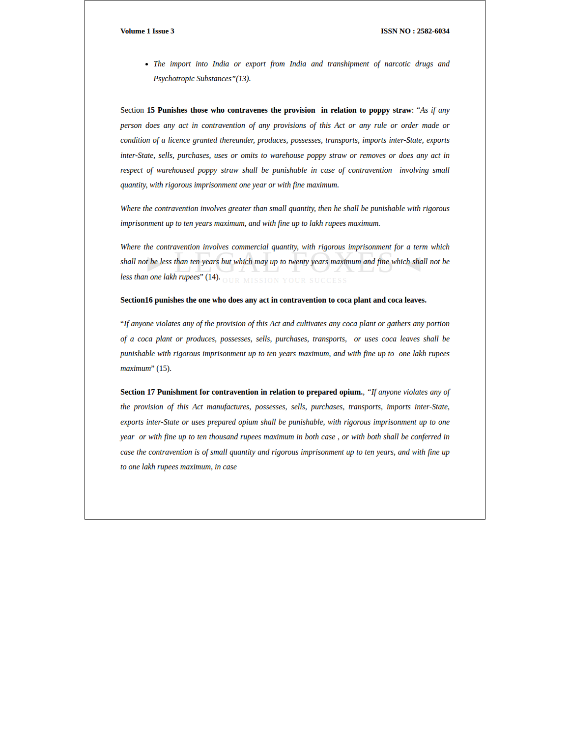▸ LEGAL FOXES ◂OUR MISSION YOUR SUCCESS
Volume 1 Issue 3 ISSN NO : 2582-6034
The import into India or export from India and transhipment of narcotic drugs and Psychotropic Substances”(13).
Section 15 Punishes those who contravenes the provision in relation to poppy straw: “As if any person does any act in contravention of any provisions of this Act or any rule or order made or condition of a licence granted thereunder, produces, possesses, transports, imports inter-State, exports inter-State, sells, purchases, uses or omits to warehouse poppy straw or removes or does any act in respect of warehoused poppy straw shall be punishable in case of contravention involving small quantity, with rigorous imprisonment one year or with fine maximum.
Where the contravention involves greater than small quantity, then he shall be punishable with rigorous imprisonment up to ten years maximum, and with fine up to lakh rupees maximum.
Where the contravention involves commercial quantity, with rigorous imprisonment for a term which shall not be less than ten years but which may up to twenty years maximum and fine which shall not be less than one lakh rupees” (14).
Section16 punishes the one who does any act in contravention to coca plant and coca leaves.
“If anyone violates any of the provision of this Act and cultivates any coca plant or gathers any portion of a coca plant or produces, possesses, sells, purchases, transports, or uses coca leaves shall be punishable with rigorous imprisonment up to ten years maximum, and with fine up to one lakh rupees maximum” (15).
Section 17 Punishment for contravention in relation to prepared opium., “If anyone violates any of the provision of this Act manufactures, possesses, sells, purchases, transports, imports inter-State, exports inter-State or uses prepared opium shall be punishable, with rigorous imprisonment up to one year or with fine up to ten thousand rupees maximum in both case , or with both shall be conferred in case the contravention is of small quantity and rigorous imprisonment up to ten years, and with fine up to one lakh rupees maximum, in case